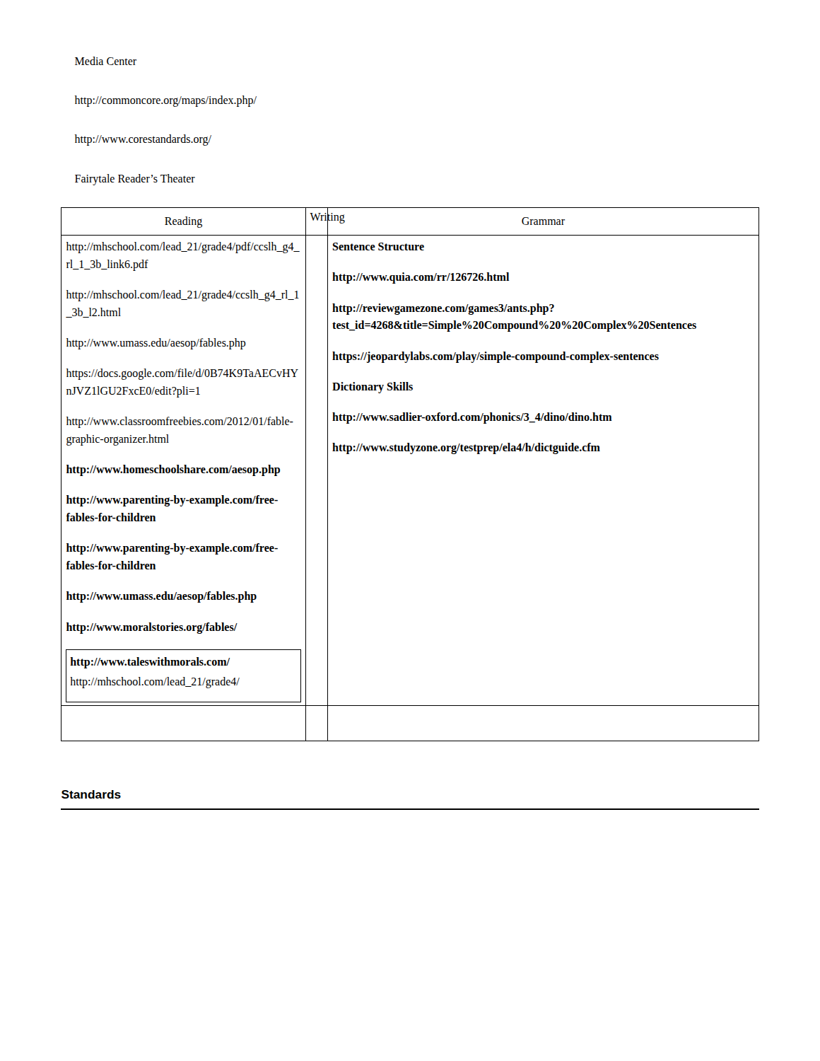Media Center
http://commoncore.org/maps/index.php/
http://www.corestandards.org/
Fairytale Reader’s Theater
| Reading | Writing | Grammar |
| --- | --- | --- |
| http://mhschool.com/lead_21/grade4/pdf/ccslh_g4_rl_1_3b_link6.pdf http://mhschool.com/lead_21/grade4/ccslh_g4_rl_1_3b_l2.html http://www.umass.edu/aesop/fables.php https://docs.google.com/file/d/0B74K9TaAECvHYnJVZ1lGU2FxcE0/edit?pli=1 http://www.classroomfreebies.com/2012/01/fable-graphic-organizer.html http://www.homeschoolshare.com/aesop.php http://www.parenting-by-example.com/free-fables-for-children http://www.parenting-by-example.com/free-fables-for-children http://www.umass.edu/aesop/fables.php http://www.moralstories.org/fables/ http://www.taleswithmorals.com/ http://mhschool.com/lead_21/grade4/ | | Sentence Structure http://www.quia.com/rr/126726.html http://reviewgamezone.com/games3/ants.php?test_id=4268&title=Simple%20Compound%20%20Complex%20Sentences https://jeopardylabs.com/play/simple-compound-complex-sentences Dictionary Skills http://www.sadlier-oxford.com/phonics/3_4/dino/dino.htm http://www.studyzone.org/testprep/ela4/h/dictguide.cfm |
Standards